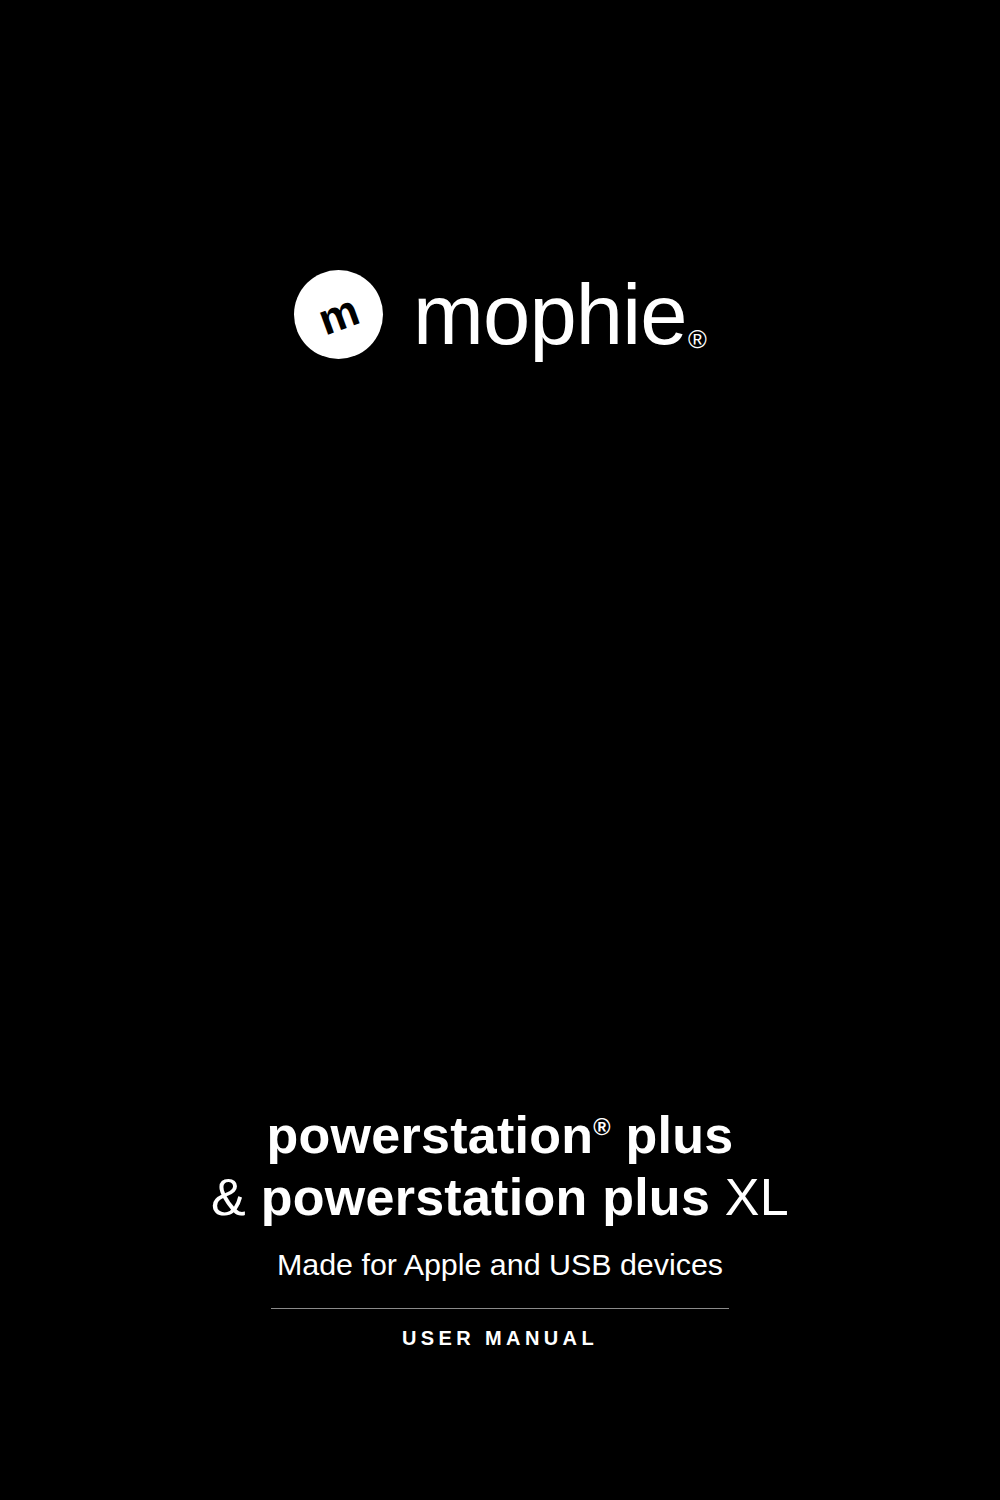m mophie®
powerstation® plus
& powerstation plus XL
Made for Apple and USB devices
User Manual